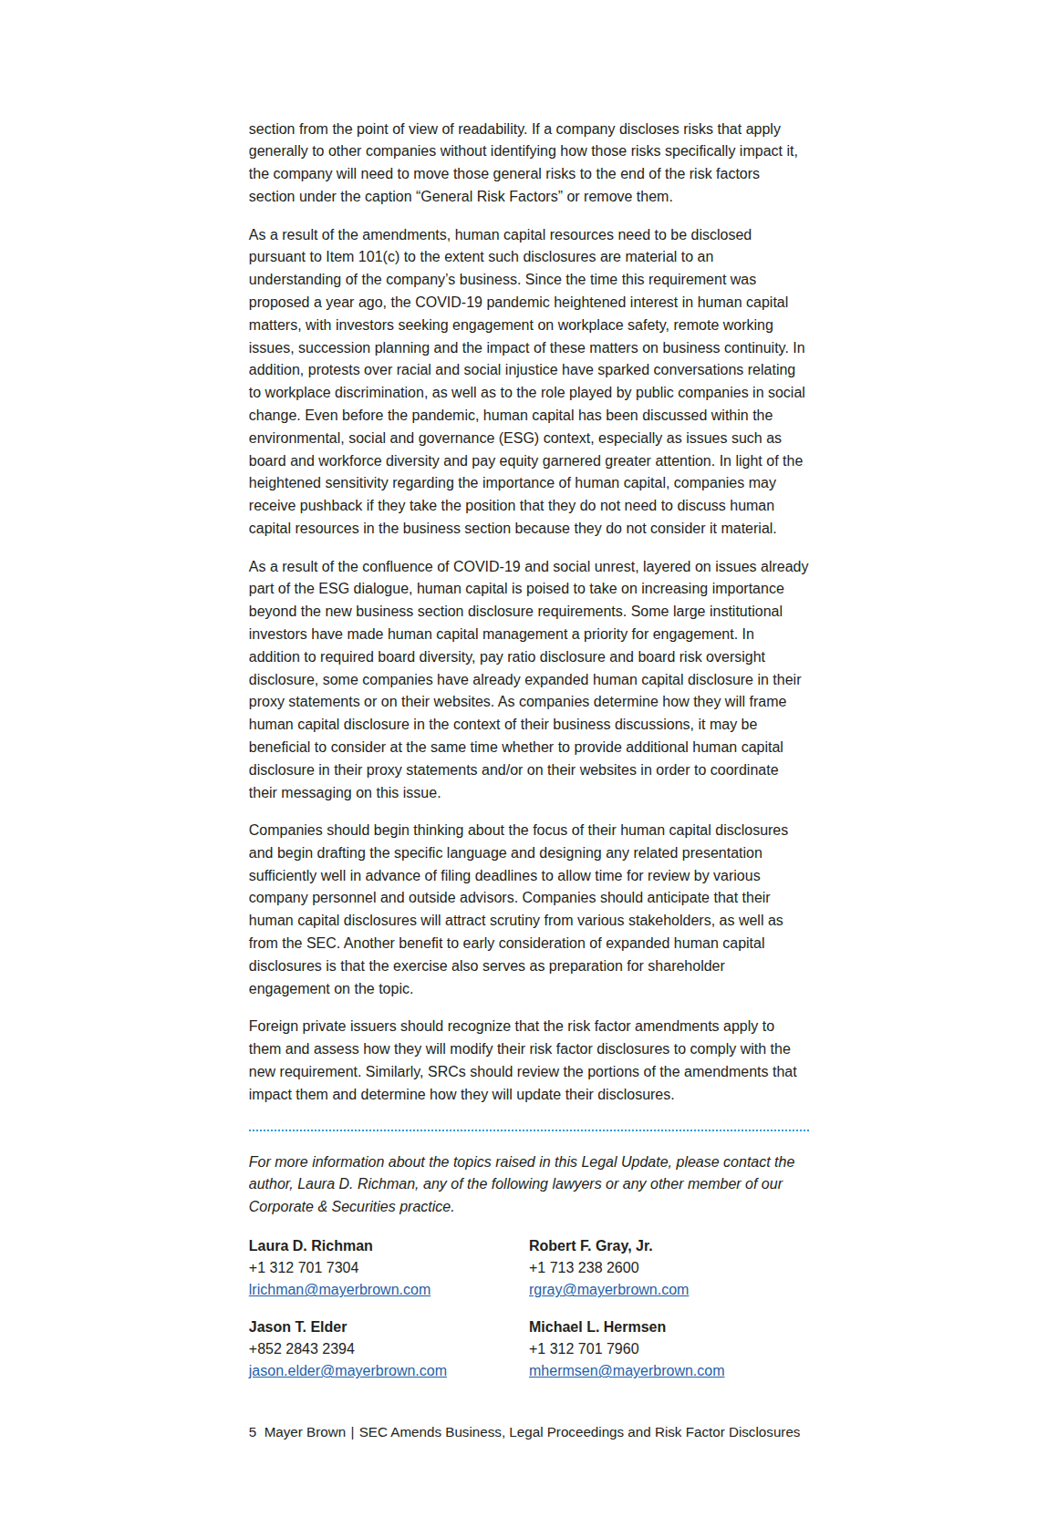section from the point of view of readability. If a company discloses risks that apply generally to other companies without identifying how those risks specifically impact it, the company will need to move those general risks to the end of the risk factors section under the caption “General Risk Factors” or remove them.
As a result of the amendments, human capital resources need to be disclosed pursuant to Item 101(c) to the extent such disclosures are material to an understanding of the company’s business. Since the time this requirement was proposed a year ago, the COVID-19 pandemic heightened interest in human capital matters, with investors seeking engagement on workplace safety, remote working issues, succession planning and the impact of these matters on business continuity. In addition, protests over racial and social injustice have sparked conversations relating to workplace discrimination, as well as to the role played by public companies in social change. Even before the pandemic, human capital has been discussed within the environmental, social and governance (ESG) context, especially as issues such as board and workforce diversity and pay equity garnered greater attention. In light of the heightened sensitivity regarding the importance of human capital, companies may receive pushback if they take the position that they do not need to discuss human capital resources in the business section because they do not consider it material.
As a result of the confluence of COVID-19 and social unrest, layered on issues already part of the ESG dialogue, human capital is poised to take on increasing importance beyond the new business section disclosure requirements. Some large institutional investors have made human capital management a priority for engagement. In addition to required board diversity, pay ratio disclosure and board risk oversight disclosure, some companies have already expanded human capital disclosure in their proxy statements or on their websites. As companies determine how they will frame human capital disclosure in the context of their business discussions, it may be beneficial to consider at the same time whether to provide additional human capital disclosure in their proxy statements and/or on their websites in order to coordinate their messaging on this issue.
Companies should begin thinking about the focus of their human capital disclosures and begin drafting the specific language and designing any related presentation sufficiently well in advance of filing deadlines to allow time for review by various company personnel and outside advisors. Companies should anticipate that their human capital disclosures will attract scrutiny from various stakeholders, as well as from the SEC. Another benefit to early consideration of expanded human capital disclosures is that the exercise also serves as preparation for shareholder engagement on the topic.
Foreign private issuers should recognize that the risk factor amendments apply to them and assess how they will modify their risk factor disclosures to comply with the new requirement. Similarly, SRCs should review the portions of the amendments that impact them and determine how they will update their disclosures.
For more information about the topics raised in this Legal Update, please contact the author, Laura D. Richman, any of the following lawyers or any other member of our Corporate & Securities practice.
| Laura D. Richman +1 312 701 7304 lrichman@mayerbrown.com | Robert F. Gray, Jr. +1 713 238 2600 rgray@mayerbrown.com |
| Jason T. Elder +852 2843 2394 jason.elder@mayerbrown.com | Michael L. Hermsen +1 312 701 7960 mhermsen@mayerbrown.com |
5 Mayer Brown|SEC Amends Business, Legal Proceedings and Risk Factor Disclosures